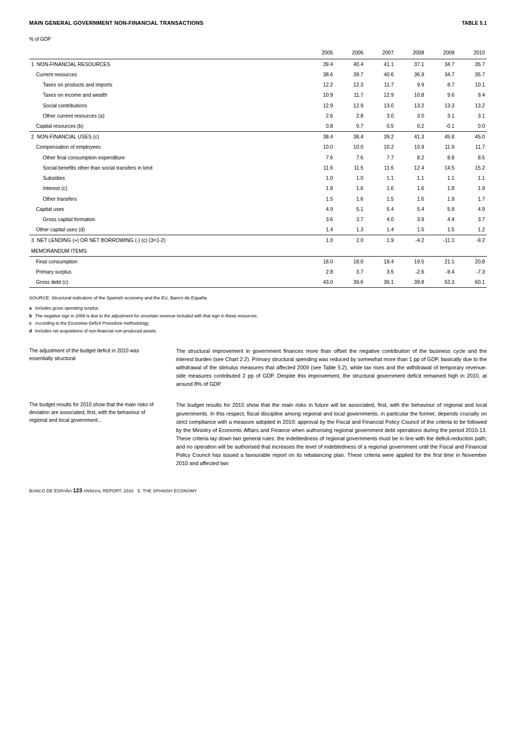MAIN GENERAL GOVERNMENT NON-FINANCIAL TRANSACTIONS
TABLE 5.1
% of GDP
| | 2005 | 2006 | 2007 | 2008 | 2009 | 2010 |
| --- | --- | --- | --- | --- | --- | --- |
| 1 NON-FINANCIAL RESOURCES | 39.4 | 40.4 | 41.1 | 37.1 | 34.7 | 35.7 |
| Current resources | 38.6 | 39.7 | 40.6 | 36.9 | 34.7 | 35.7 |
| Taxes on products and imports | 12.2 | 12.3 | 11.7 | 9.9 | 8.7 | 10.1 |
| Taxes on income and wealth | 10.9 | 11.7 | 12.9 | 10.8 | 9.6 | 9.4 |
| Social contributions | 12.9 | 12.9 | 13.0 | 13.2 | 13.3 | 13.2 |
| Other current resources (a) | 2.6 | 2.8 | 3.0 | 3.0 | 3.1 | 3.1 |
| Capital resources (b) | 0.8 | 0.7 | 0.5 | 0.2 | -0.1 | 0.0 |
| 2 NON-FINANCIAL USES (c) | 38.4 | 38.4 | 39.2 | 41.3 | 45.8 | 45.0 |
| Compensation of employees | 10.0 | 10.0 | 10.2 | 10.9 | 11.9 | 11.7 |
| Other final consumption expenditure | 7.6 | 7.6 | 7.7 | 8.2 | 8.8 | 8.5 |
| Social benefits other than social transfers in kind | 11.6 | 11.5 | 11.6 | 12.4 | 14.5 | 15.2 |
| Subsidies | 1.0 | 1.0 | 1.1 | 1.1 | 1.1 | 1.1 |
| Interest (c) | 1.8 | 1.6 | 1.6 | 1.6 | 1.8 | 1.9 |
| Other transfers | 1.5 | 1.6 | 1.5 | 1.6 | 1.9 | 1.7 |
| Capital uses | 4.9 | 5.1 | 5.4 | 5.4 | 5.9 | 4.9 |
| Gross capital formation | 3.6 | 3.7 | 4.0 | 3.9 | 4.4 | 3.7 |
| Other capital uses (d) | 1.4 | 1.3 | 1.4 | 1.5 | 1.5 | 1.2 |
| 3 NET LENDING (+) OR NET BORROWING (-) (c) (3=1-2) | 1.0 | 2.0 | 1.9 | -4.2 | -11.1 | -9.2 |
| MEMORANDUM ITEMS: | | | | | | |
| Final consumption | 18.0 | 18.0 | 18.4 | 19.5 | 21.1 | 20.8 |
| Primary surplus | 2.8 | 3.7 | 3.5 | -2.6 | -9.4 | -7.3 |
| Gross debt (c) | 43.0 | 39.6 | 36.1 | 39.8 | 53.3 | 60.1 |
SOURCE: Structural indicators of the Spanish economy and the EU, Banco de España.
a Includes gross operating surplus.
b The negative sign in 2009 is due to the adjustment for uncertain revenue included with that sign in these resources.
c According to the Excessive Deficit Procedure methodology.
d Includes net acquisitions of non-financial non-produced assets.
The adjustment of the budget deficit in 2010 was essentially structural
The structural improvement in government finances more than offset the negative contribution of the business cycle and the interest burden (see Chart 2.2). Primary structural spending was reduced by somewhat more than 1 pp of GDP, basically due to the withdrawal of the stimulus measures that affected 2009 (see Table 5.2), while tax rises and the withdrawal of temporary revenue-side measures contributed 2 pp of GDP. Despite this improvement, the structural government deficit remained high in 2010, at around 8% of GDP.
The budget results for 2010 show that the main risks of deviation are associated, first, with the behaviour of regional and local government...
The budget results for 2010 show that the main risks in future will be associated, first, with the behaviour of regional and local governments. In this respect, fiscal discipline among regional and local governments, in particular the former, depends crucially on strict compliance with a measure adopted in 2010: approval by the Fiscal and Financial Policy Council of the criteria to be followed by the Ministry of Economic Affairs and Finance when authorising regional government debt operations during the period 2010-13. These criteria lay down two general rules: the indebtedness of regional governments must be in line with the deficit-reduction path; and no operation will be authorised that increases the level of indebtedness of a regional government until the Fiscal and Financial Policy Council has issued a favourable report on its rebalancing plan. These criteria were applied for the first time in November 2010 and affected two
BANCO DE ESPAÑA 123 ANNUAL REPORT, 2010 5. THE SPANISH ECONOMY